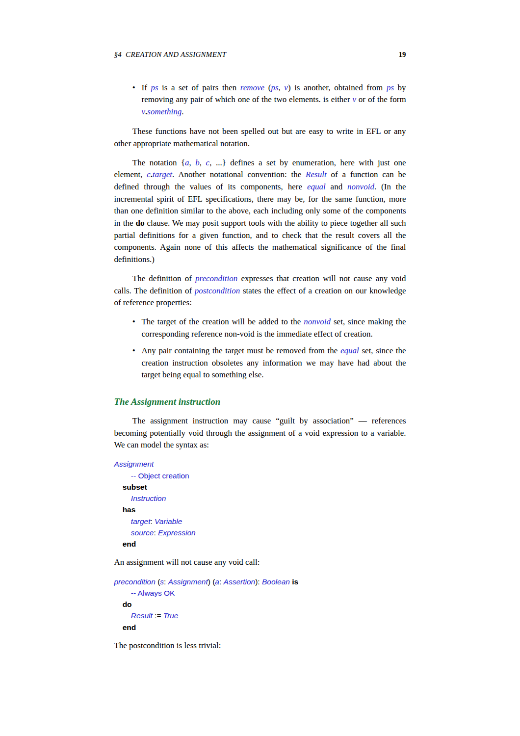§4 CREATION AND ASSIGNMENT
19
If ps is a set of pairs then remove (ps, v) is another, obtained from ps by removing any pair of which one of the two elements. is either v or of the form v. something.
These functions have not been spelled out but are easy to write in EFL or any other appropriate mathematical notation.
The notation {a, b, c, ...} defines a set by enumeration, here with just one element, c. target. Another notational convention: the Result of a function can be defined through the values of its components, here equal and nonvoid. (In the incremental spirit of EFL specifications, there may be, for the same function, more than one definition similar to the above, each including only some of the components in the do clause. We may posit support tools with the ability to piece together all such partial definitions for a given function, and to check that the result covers all the components. Again none of this affects the mathematical significance of the final definitions.)
The definition of precondition expresses that creation will not cause any void calls. The definition of postcondition states the effect of a creation on our knowledge of reference properties:
The target of the creation will be added to the nonvoid set, since making the corresponding reference non-void is the immediate effect of creation.
Any pair containing the target must be removed from the equal set, since the creation instruction obsoletes any information we may have had about the target being equal to something else.
The Assignment instruction
The assignment instruction may cause “guilt by association” — references becoming potentially void through the assignment of a void expression to a variable. We can model the syntax as:
Assignment -- Object creation subset Instruction has target: Variable source: Expression end
An assignment will not cause any void call:
precondition (s: Assignment) (a: Assertion): Boolean is -- Always OK do Result := True end
The postcondition is less trivial: